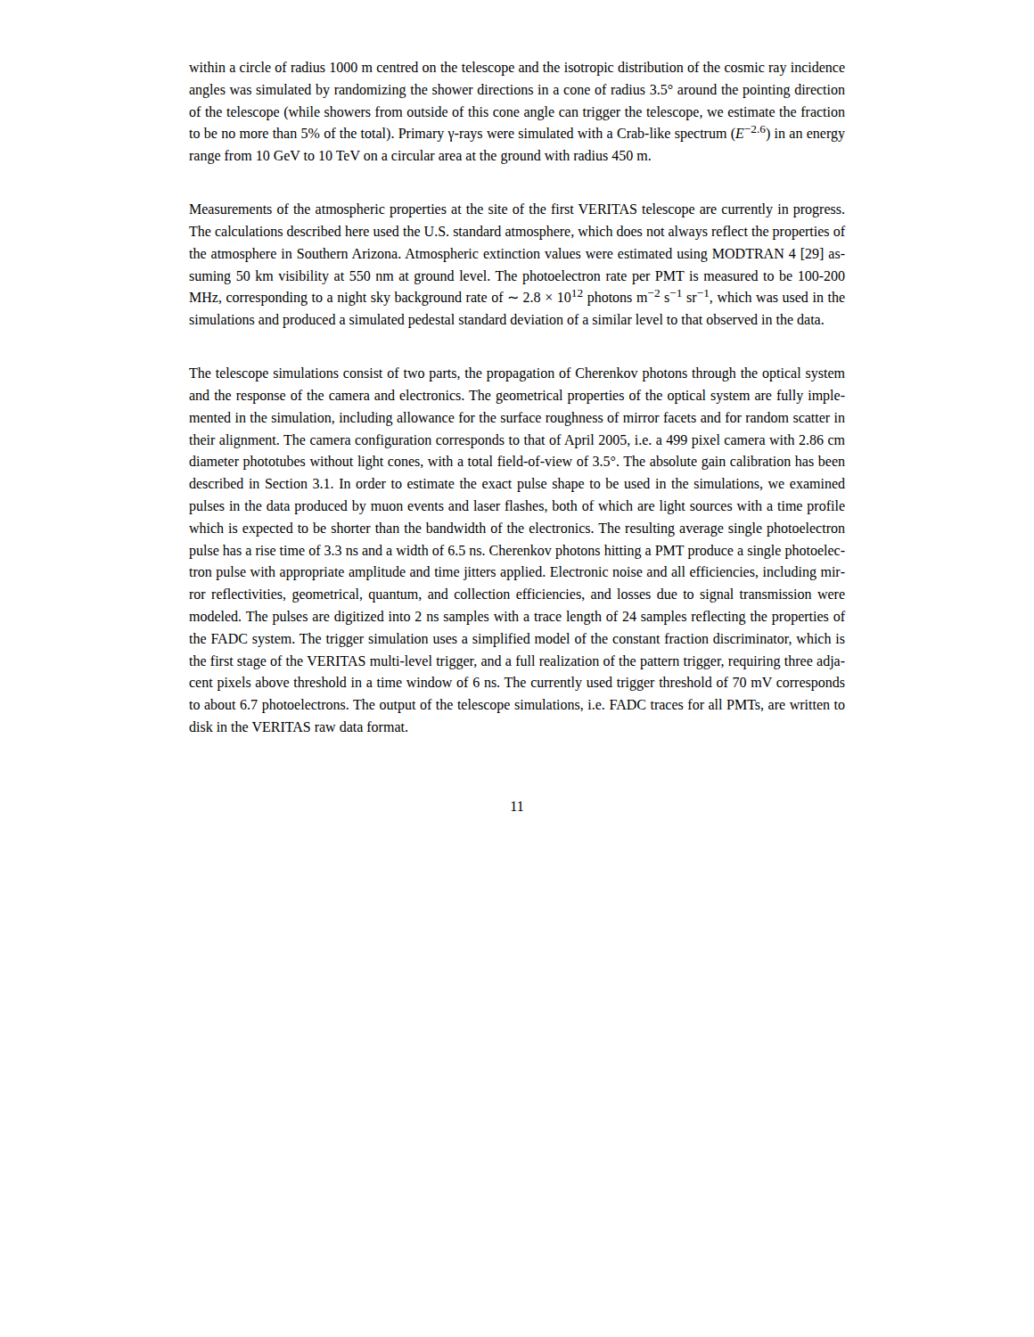within a circle of radius 1000 m centred on the telescope and the isotropic distribution of the cosmic ray incidence angles was simulated by randomizing the shower directions in a cone of radius 3.5° around the pointing direction of the telescope (while showers from outside of this cone angle can trigger the telescope, we estimate the fraction to be no more than 5% of the total). Primary γ-rays were simulated with a Crab-like spectrum (E−2.6) in an energy range from 10 GeV to 10 TeV on a circular area at the ground with radius 450 m.
Measurements of the atmospheric properties at the site of the first VERITAS telescope are currently in progress. The calculations described here used the U.S. standard atmosphere, which does not always reflect the properties of the atmosphere in Southern Arizona. Atmospheric extinction values were estimated using MODTRAN 4 [29] assuming 50 km visibility at 550 nm at ground level. The photoelectron rate per PMT is measured to be 100-200 MHz, corresponding to a night sky background rate of ∼ 2.8 × 1012 photons m−2 s−1 sr−1, which was used in the simulations and produced a simulated pedestal standard deviation of a similar level to that observed in the data.
The telescope simulations consist of two parts, the propagation of Cherenkov photons through the optical system and the response of the camera and electronics. The geometrical properties of the optical system are fully implemented in the simulation, including allowance for the surface roughness of mirror facets and for random scatter in their alignment. The camera configuration corresponds to that of April 2005, i.e. a 499 pixel camera with 2.86 cm diameter phototubes without light cones, with a total field-of-view of 3.5°. The absolute gain calibration has been described in Section 3.1. In order to estimate the exact pulse shape to be used in the simulations, we examined pulses in the data produced by muon events and laser flashes, both of which are light sources with a time profile which is expected to be shorter than the bandwidth of the electronics. The resulting average single photoelectron pulse has a rise time of 3.3 ns and a width of 6.5 ns. Cherenkov photons hitting a PMT produce a single photoelectron pulse with appropriate amplitude and time jitters applied. Electronic noise and all efficiencies, including mirror reflectivities, geometrical, quantum, and collection efficiencies, and losses due to signal transmission were modeled. The pulses are digitized into 2 ns samples with a trace length of 24 samples reflecting the properties of the FADC system. The trigger simulation uses a simplified model of the constant fraction discriminator, which is the first stage of the VERITAS multi-level trigger, and a full realization of the pattern trigger, requiring three adjacent pixels above threshold in a time window of 6 ns. The currently used trigger threshold of 70 mV corresponds to about 6.7 photoelectrons. The output of the telescope simulations, i.e. FADC traces for all PMTs, are written to disk in the VERITAS raw data format.
11